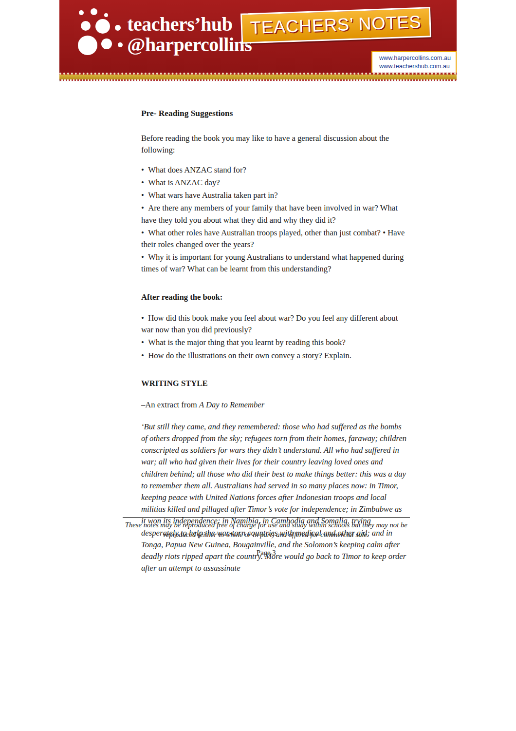teachers’hub @harpercollins
TEACHERS’ NOTES
www.harpercollins.com.au
www.teachershub.com.au
Pre- Reading Suggestions
Before reading the book you may like to have a general discussion about the following:
What does ANZAC stand for?
What is ANZAC day?
What wars have Australia taken part in?
Are there any members of your family that have been involved in war? What have they told you about what they did and why they did it?
What other roles have Australian troops played, other than just combat? • Have their roles changed over the years?
Why it is important for young Australians to understand what happened during times of war? What can be learnt from this understanding?
After reading the book:
How did this book make you feel about war? Do you feel any different about war now than you did previously?
What is the major thing that you learnt by reading this book?
How do the illustrations on their own convey a story? Explain.
WRITING STYLE
–An extract from A Day to Remember
‘But still they came, and they remembered: those who had suffered as the bombs of others dropped from the sky; refugees torn from their homes, faraway; children conscripted as soldiers for wars they didn’t understand. All who had suffered in war; all who had given their lives for their country leaving loved ones and children behind; all those who did their best to make things better: this was a day to remember them all. Australians had served in so many places now: in Timor, keeping peace with United Nations forces after Indonesian troops and local militias killed and pillaged after Timor’s vote for independence; in Zimbabwe as it won its independence; in Namibia, in Cambodia and Somalia, trying desperately to help the war-torn countries with medical and other aid; and in Tonga, Papua New Guinea, Bougainville, and the Solomon’s keeping calm after deadly riots ripped apart the country. More would go back to Timor to keep order after an attempt to assassinate
These notes may be reproduced free of charge for use and study within schools but they may not be reproduced (either in whole or in part) and offered for commercial sale.
Page 3